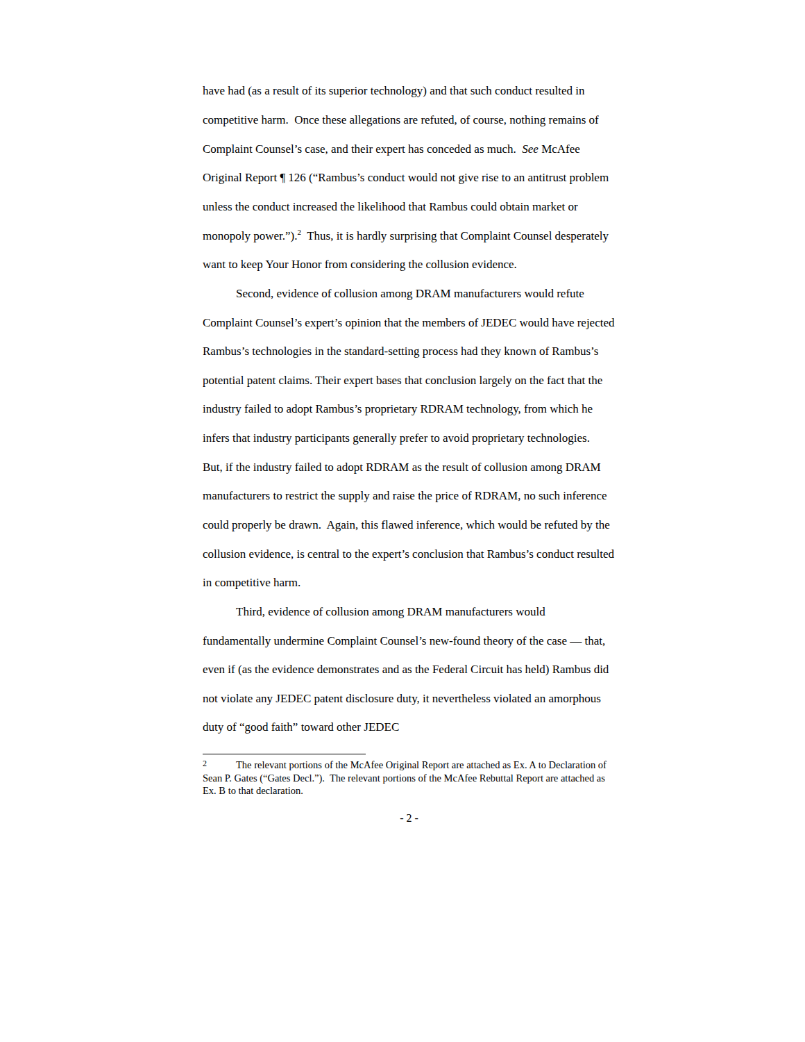have had (as a result of its superior technology) and that such conduct resulted in competitive harm. Once these allegations are refuted, of course, nothing remains of Complaint Counsel’s case, and their expert has conceded as much. See McAfee Original Report ¶ 126 (“Rambus’s conduct would not give rise to an antitrust problem unless the conduct increased the likelihood that Rambus could obtain market or monopoly power.”).2 Thus, it is hardly surprising that Complaint Counsel desperately want to keep Your Honor from considering the collusion evidence.
Second, evidence of collusion among DRAM manufacturers would refute Complaint Counsel’s expert’s opinion that the members of JEDEC would have rejected Rambus’s technologies in the standard-setting process had they known of Rambus’s potential patent claims. Their expert bases that conclusion largely on the fact that the industry failed to adopt Rambus’s proprietary RDRAM technology, from which he infers that industry participants generally prefer to avoid proprietary technologies. But, if the industry failed to adopt RDRAM as the result of collusion among DRAM manufacturers to restrict the supply and raise the price of RDRAM, no such inference could properly be drawn. Again, this flawed inference, which would be refuted by the collusion evidence, is central to the expert’s conclusion that Rambus’s conduct resulted in competitive harm.
Third, evidence of collusion among DRAM manufacturers would fundamentally undermine Complaint Counsel’s new-found theory of the case — that, even if (as the evidence demonstrates and as the Federal Circuit has held) Rambus did not violate any JEDEC patent disclosure duty, it nevertheless violated an amorphous duty of “good faith” toward other JEDEC
2 The relevant portions of the McAfee Original Report are attached as Ex. A to Declaration of Sean P. Gates (“Gates Decl.”). The relevant portions of the McAfee Rebuttal Report are attached as Ex. B to that declaration.
- 2 -